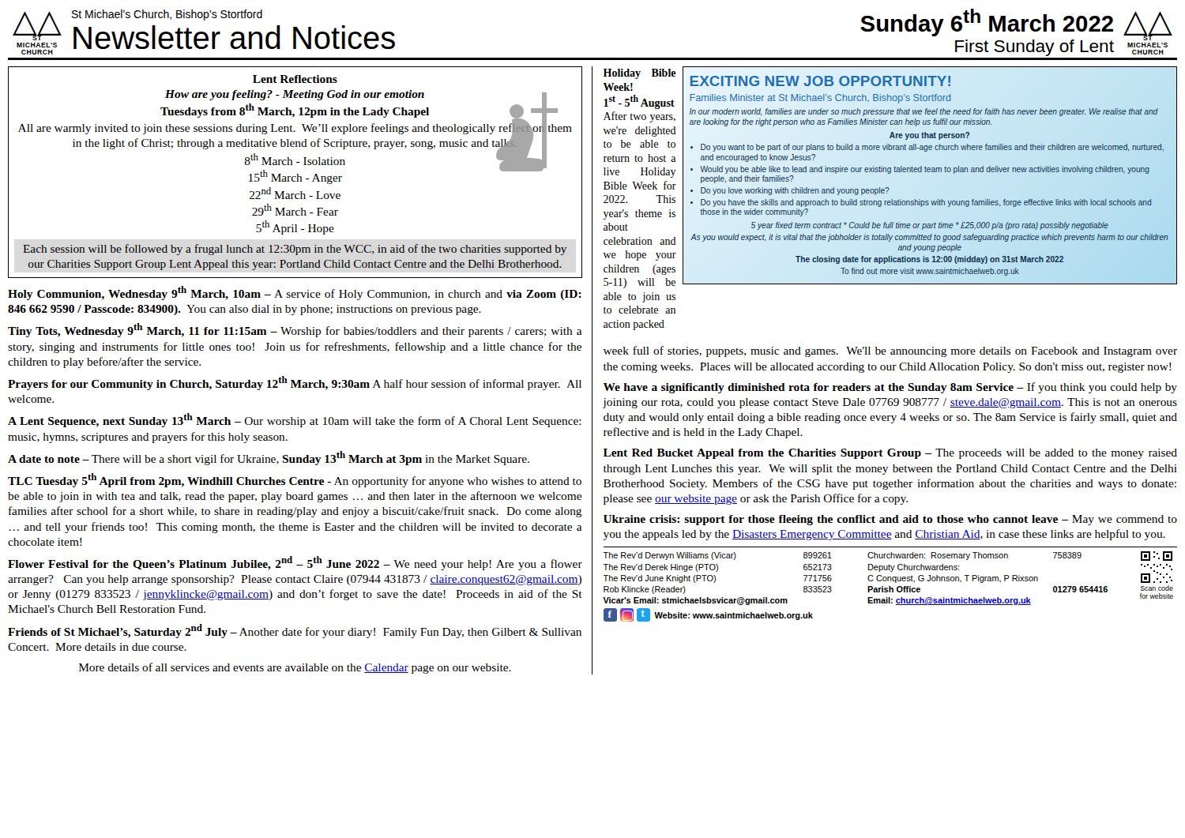△△ ST
MICHAEL'S
CHURCH
St Michael’s Church, Bishop’s Stortford
Newsletter and Notices
Sunday 6th March 2022
First Sunday of Lent
△△ ST
MICHAEL'S
CHURCH
Lent Reflections
How are you feeling? - Meeting God in our emotion
Tuesdays from 8th March, 12pm in the Lady Chapel
All are warmly invited to join these sessions during Lent. We’ll explore feelings and theologically reflect on them in the light of Christ; through a meditative blend of Scripture, prayer, song, music and talks.
8th March - Isolation
15th March - Anger
22nd March - Love
29th March - Fear
5th April - Hope
Each session will be followed by a frugal lunch at 12:30pm in the WCC, in aid of the two charities supported by our Charities Support Group Lent Appeal this year: Portland Child Contact Centre and the Delhi Brotherhood.
Holy Communion, Wednesday 9th March, 10am – A service of Holy Communion, in church and via Zoom (ID: 846 662 9590 / Passcode: 834900). You can also dial in by phone; instructions on previous page.
Tiny Tots, Wednesday 9th March, 11 for 11:15am – Worship for babies/toddlers and their parents / carers; with a story, singing and instruments for little ones too! Join us for refreshments, fellowship and a little chance for the children to play before/after the service.
Prayers for our Community in Church, Saturday 12th March, 9:30am A half hour session of informal prayer. All welcome.
A Lent Sequence, next Sunday 13th March – Our worship at 10am will take the form of A Choral Lent Sequence: music, hymns, scriptures and prayers for this holy season.
A date to note – There will be a short vigil for Ukraine, Sunday 13th March at 3pm in the Market Square.
TLC Tuesday 5th April from 2pm, Windhill Churches Centre - An opportunity for anyone who wishes to attend to be able to join in with tea and talk, read the paper, play board games … and then later in the afternoon we welcome families after school for a short while, to share in reading/play and enjoy a biscuit/cake/fruit snack. Do come along … and tell your friends too! This coming month, the theme is Easter and the children will be invited to decorate a chocolate item!
Flower Festival for the Queen’s Platinum Jubilee, 2nd – 5th June 2022 – We need your help! Are you a flower arranger? Can you help arrange sponsorship? Please contact Claire (07944 431873 / claire.conquest62@gmail.com) or Jenny (01279 833523 / jennyklincke@gmail.com) and don’t forget to save the date! Proceeds in aid of the St Michael's Church Bell Restoration Fund.
Friends of St Michael’s, Saturday 2nd July – Another date for your diary! Family Fun Day, then Gilbert & Sullivan Concert. More details in due course.
More details of all services and events are available on the Calendar page on our website.
Holiday Bible Week!
1st - 5th August
After two years, we're delighted to be able to return to host a live Holiday Bible Week for 2022. This year's theme is about celebration and we hope your children (ages 5-11) will be able to join us to celebrate an action packed
EXCITING NEW JOB OPPORTUNITY!
Families Minister at St Michael’s Church, Bishop’s Stortford
In our modern world, families are under so much pressure that we feel the need for faith has never been greater. We realise that and are looking for the right person who as Families Minister can help us fulfil our mission.
Are you that person?
Do you want to be part of our plans to build a more vibrant all-age church where families and their children are welcomed, nurtured, and encouraged to know Jesus?
Would you be able like to lead and inspire our existing talented team to plan and deliver new activities involving children, young people, and their families?
Do you love working with children and young people?
Do you have the skills and approach to build strong relationships with young families, forge effective links with local schools and those in the wider community?
5 year fixed term contract * Could be full time or part time * £25,000 p/a (pro rata) possibly negotiable
As you would expect, it is vital that the jobholder is totally committed to good safeguarding practice which prevents harm to our children and young people
The closing date for applications is 12:00 (midday) on 31st March 2022
To find out more visit www.saintmichaelweb.org.uk
week full of stories, puppets, music and games. We'll be announcing more details on Facebook and Instagram over the coming weeks. Places will be allocated according to our Child Allocation Policy. So don't miss out, register now!
We have a significantly diminished rota for readers at the Sunday 8am Service – If you think you could help by joining our rota, could you please contact Steve Dale 07769 908777 / steve.dale@gmail.com. This is not an onerous duty and would only entail doing a bible reading once every 4 weeks or so. The 8am Service is fairly small, quiet and reflective and is held in the Lady Chapel.
Lent Red Bucket Appeal from the Charities Support Group – The proceeds will be added to the money raised through Lent Lunches this year. We will split the money between the Portland Child Contact Centre and the Delhi Brotherhood Society. Members of the CSG have put together information about the charities and ways to donate: please see our website page or ask the Parish Office for a copy.
Ukraine crisis: support for those fleeing the conflict and aid to those who cannot leave – May we commend to you the appeals led by the Disasters Emergency Committee and Christian Aid, in case these links are helpful to you.
The Rev’d Derwyn Williams (Vicar)
899261
Churchwarden: Rosemary Thomson
758389
Scan code
for website
The Rev’d Derek Hinge (PTO)
652173
Deputy Churchwardens:
The Rev’d June Knight (PTO)
771756
C Conquest, G Johnson, T Pigram, P Rixson
Rob Klincke (Reader)
833523
Parish Office
01279 654416
Vicar's Email: stmichaelsbsvicar@gmail.com
Email: church@saintmichaelweb.org.uk
Website: www.saintmichaelweb.org.uk